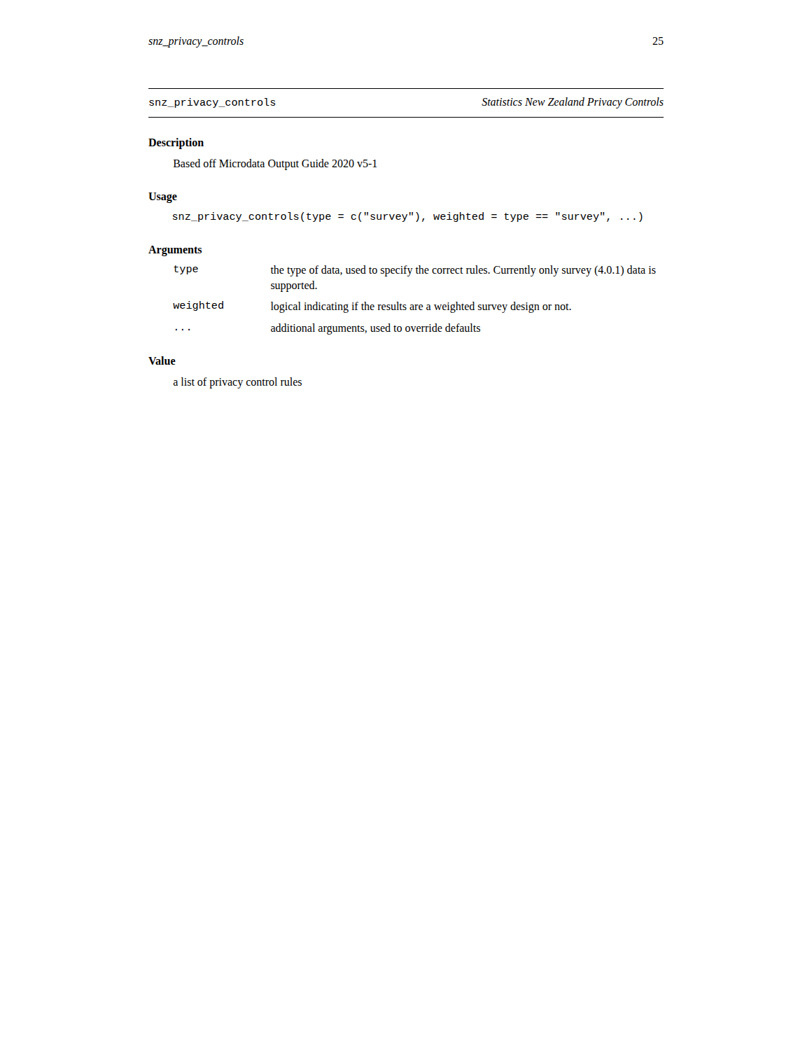snz_privacy_controls 25
snz_privacy_controls
Statistics New Zealand Privacy Controls
Description
Based off Microdata Output Guide 2020 v5-1
Usage
snz_privacy_controls(type = c("survey"), weighted = type == "survey", ...)
Arguments
type
the type of data, used to specify the correct rules. Currently only survey (4.0.1) data is supported.
weighted
logical indicating if the results are a weighted survey design or not.
...
additional arguments, used to override defaults
Value
a list of privacy control rules